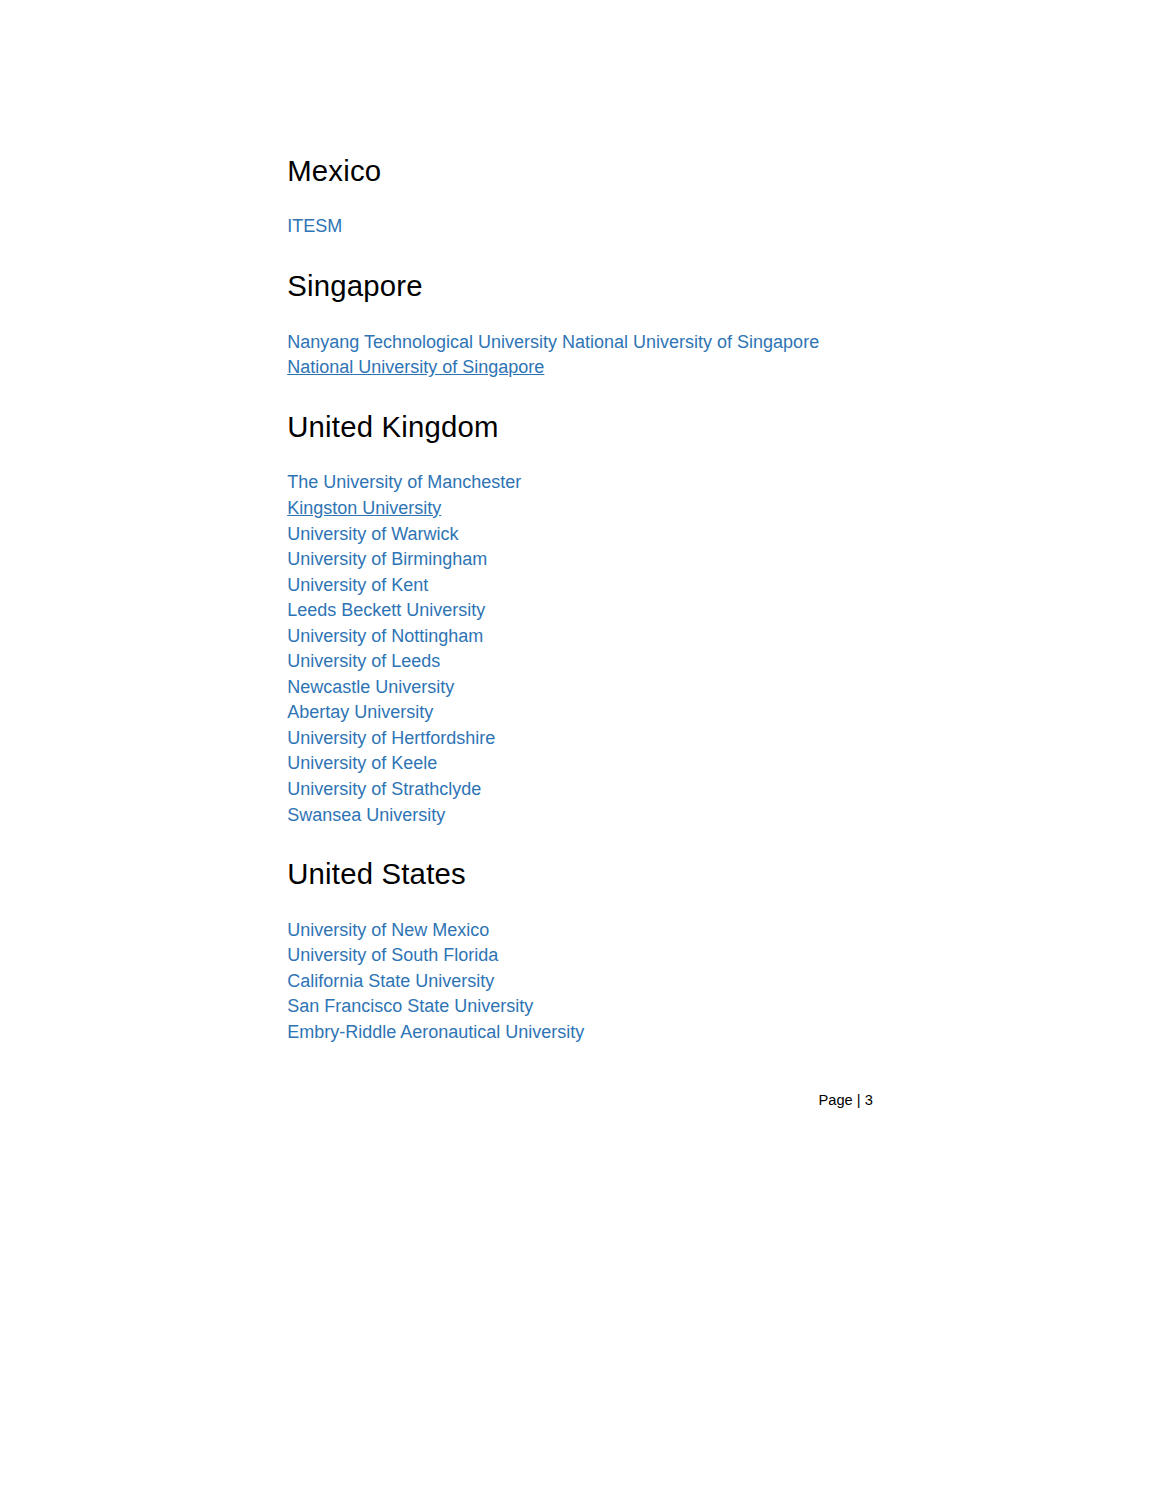Mexico
ITESM
Singapore
Nanyang Technological University National University of Singapore
National University of Singapore
United Kingdom
The University of Manchester
Kingston University
University of Warwick
University of Birmingham
University of Kent
Leeds Beckett University
University of Nottingham
University of Leeds
Newcastle University
Abertay University
University of Hertfordshire
University of Keele
University of Strathclyde
Swansea University
United States
University of New Mexico
University of South Florida
California State University
San Francisco State University
Embry-Riddle Aeronautical University
Page | 3